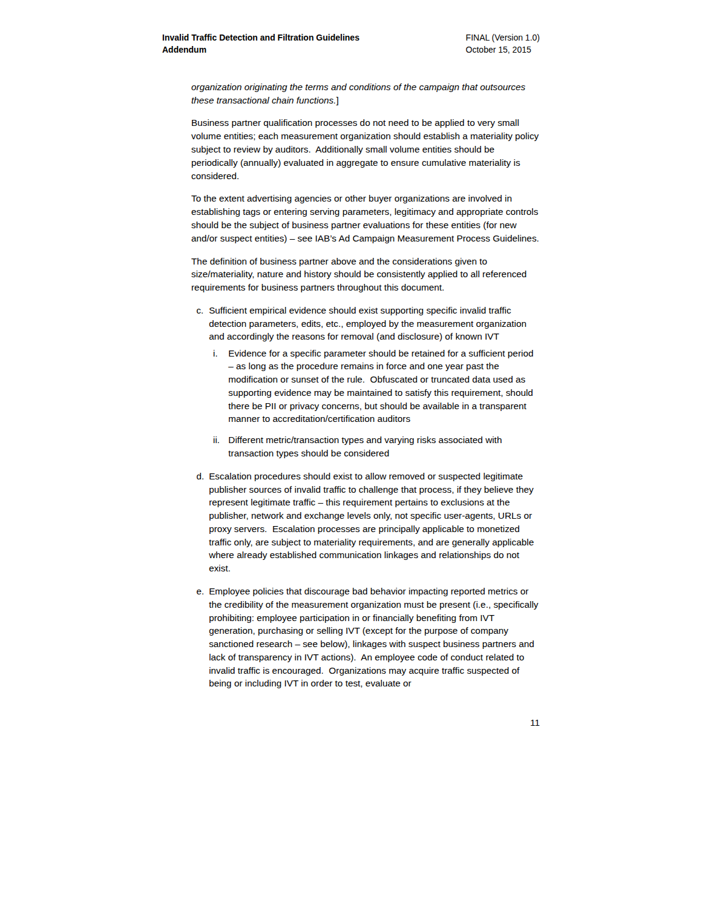Invalid Traffic Detection and Filtration Guidelines Addendum
FINAL (Version 1.0)
October 15, 2015
organization originating the terms and conditions of the campaign that outsources these transactional chain functions.]
Business partner qualification processes do not need to be applied to very small volume entities; each measurement organization should establish a materiality policy subject to review by auditors. Additionally small volume entities should be periodically (annually) evaluated in aggregate to ensure cumulative materiality is considered.
To the extent advertising agencies or other buyer organizations are involved in establishing tags or entering serving parameters, legitimacy and appropriate controls should be the subject of business partner evaluations for these entities (for new and/or suspect entities) – see IAB’s Ad Campaign Measurement Process Guidelines.
The definition of business partner above and the considerations given to size/materiality, nature and history should be consistently applied to all referenced requirements for business partners throughout this document.
c. Sufficient empirical evidence should exist supporting specific invalid traffic detection parameters, edits, etc., employed by the measurement organization and accordingly the reasons for removal (and disclosure) of known IVT
i. Evidence for a specific parameter should be retained for a sufficient period – as long as the procedure remains in force and one year past the modification or sunset of the rule. Obfuscated or truncated data used as supporting evidence may be maintained to satisfy this requirement, should there be PII or privacy concerns, but should be available in a transparent manner to accreditation/certification auditors
ii. Different metric/transaction types and varying risks associated with transaction types should be considered
d. Escalation procedures should exist to allow removed or suspected legitimate publisher sources of invalid traffic to challenge that process, if they believe they represent legitimate traffic – this requirement pertains to exclusions at the publisher, network and exchange levels only, not specific user-agents, URLs or proxy servers. Escalation processes are principally applicable to monetized traffic only, are subject to materiality requirements, and are generally applicable where already established communication linkages and relationships do not exist.
e. Employee policies that discourage bad behavior impacting reported metrics or the credibility of the measurement organization must be present (i.e., specifically prohibiting: employee participation in or financially benefiting from IVT generation, purchasing or selling IVT (except for the purpose of company sanctioned research – see below), linkages with suspect business partners and lack of transparency in IVT actions). An employee code of conduct related to invalid traffic is encouraged. Organizations may acquire traffic suspected of being or including IVT in order to test, evaluate or
11